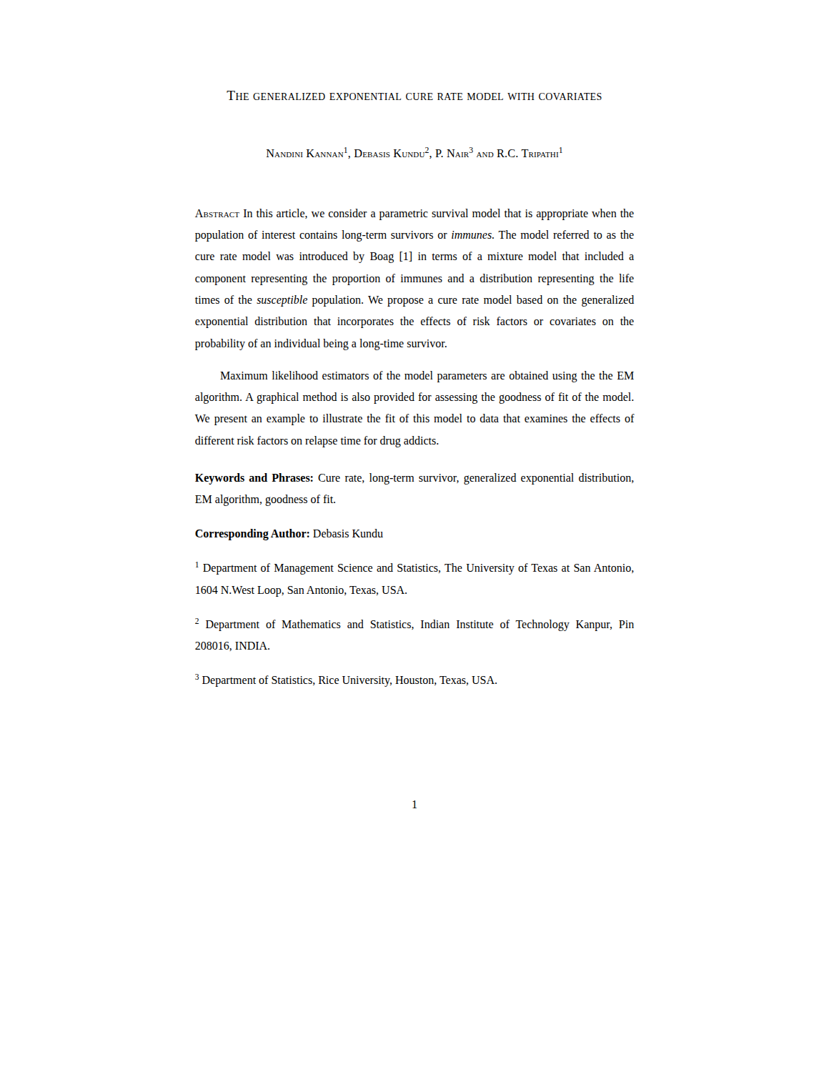The generalized exponential cure rate model with covariates
Nandini Kannan1, Debasis Kundu2, P. Nair3 and R.C. Tripathi1
Abstract In this article, we consider a parametric survival model that is appropriate when the population of interest contains long-term survivors or immunes. The model referred to as the cure rate model was introduced by Boag [1] in terms of a mixture model that included a component representing the proportion of immunes and a distribution representing the life times of the susceptible population. We propose a cure rate model based on the generalized exponential distribution that incorporates the effects of risk factors or covariates on the probability of an individual being a long-time survivor.
Maximum likelihood estimators of the model parameters are obtained using the the EM algorithm. A graphical method is also provided for assessing the goodness of fit of the model. We present an example to illustrate the fit of this model to data that examines the effects of different risk factors on relapse time for drug addicts.
Keywords and Phrases: Cure rate, long-term survivor, generalized exponential distribution, EM algorithm, goodness of fit.
Corresponding Author: Debasis Kundu
1 Department of Management Science and Statistics, The University of Texas at San Antonio, 1604 N.West Loop, San Antonio, Texas, USA.
2 Department of Mathematics and Statistics, Indian Institute of Technology Kanpur, Pin 208016, INDIA.
3 Department of Statistics, Rice University, Houston, Texas, USA.
1